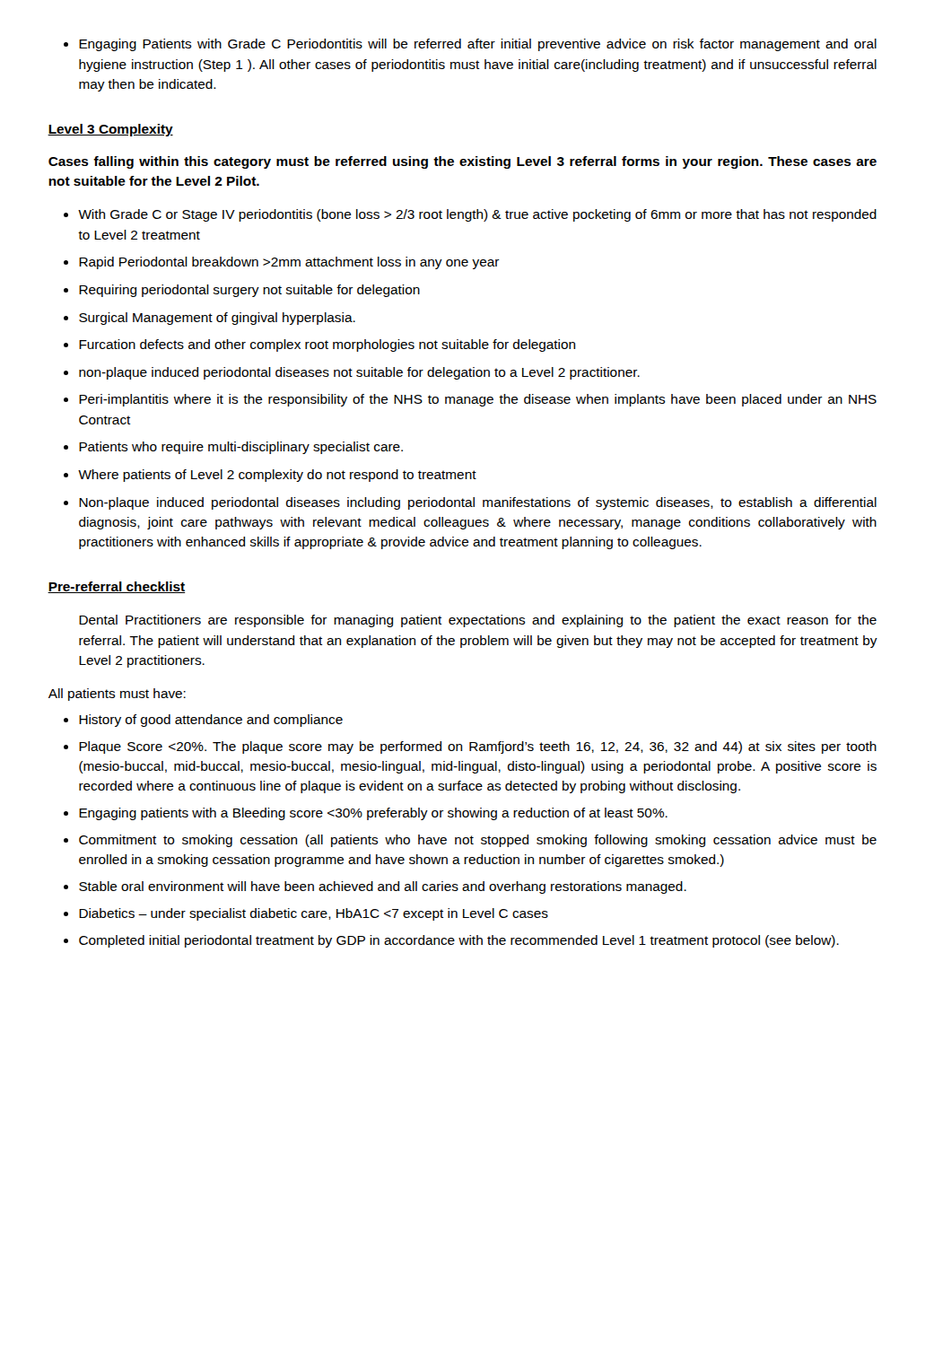Engaging Patients with Grade C Periodontitis will be referred after initial preventive advice on risk factor management and oral hygiene instruction (Step 1 ). All other cases of periodontitis must have initial care(including treatment) and if unsuccessful referral may then be indicated.
Level 3 Complexity
Cases falling within this category must be referred using the existing Level 3 referral forms in your region. These cases are not suitable for the Level 2 Pilot.
With Grade C or Stage IV periodontitis (bone loss > 2/3 root length) & true active pocketing of 6mm or more that has not responded to Level 2 treatment
Rapid Periodontal breakdown >2mm attachment loss in any one year
Requiring periodontal surgery not suitable for delegation
Surgical Management of gingival hyperplasia.
Furcation defects and other complex root morphologies not suitable for delegation
non-plaque induced periodontal diseases not suitable for delegation to a Level 2 practitioner.
Peri-implantitis where it is the responsibility of the NHS to manage the disease when implants have been placed under an NHS Contract
Patients who require multi-disciplinary specialist care.
Where patients of Level 2 complexity do not respond to treatment
Non-plaque induced periodontal diseases including periodontal manifestations of systemic diseases, to establish a differential diagnosis, joint care pathways with relevant medical colleagues & where necessary, manage conditions collaboratively with practitioners with enhanced skills if appropriate & provide advice and treatment planning to colleagues.
Pre-referral checklist
Dental Practitioners are responsible for managing patient expectations and explaining to the patient the exact reason for the referral. The patient will understand that an explanation of the problem will be given but they may not be accepted for treatment by Level 2 practitioners.
All patients must have:
History of good attendance and compliance
Plaque Score <20%. The plaque score may be performed on Ramfjord’s teeth 16, 12, 24, 36, 32 and 44) at six sites per tooth (mesio-buccal, mid-buccal, mesio-buccal, mesio-lingual, mid-lingual, disto-lingual) using a periodontal probe. A positive score is recorded where a continuous line of plaque is evident on a surface as detected by probing without disclosing.
Engaging patients with a Bleeding score <30% preferably or showing a reduction of at least 50%.
Commitment to smoking cessation (all patients who have not stopped smoking following smoking cessation advice must be enrolled in a smoking cessation programme and have shown a reduction in number of cigarettes smoked.)
Stable oral environment will have been achieved and all caries and overhang restorations managed.
Diabetics – under specialist diabetic care, HbA1C <7 except in Level C cases
Completed initial periodontal treatment by GDP in accordance with the recommended Level 1 treatment protocol (see below).